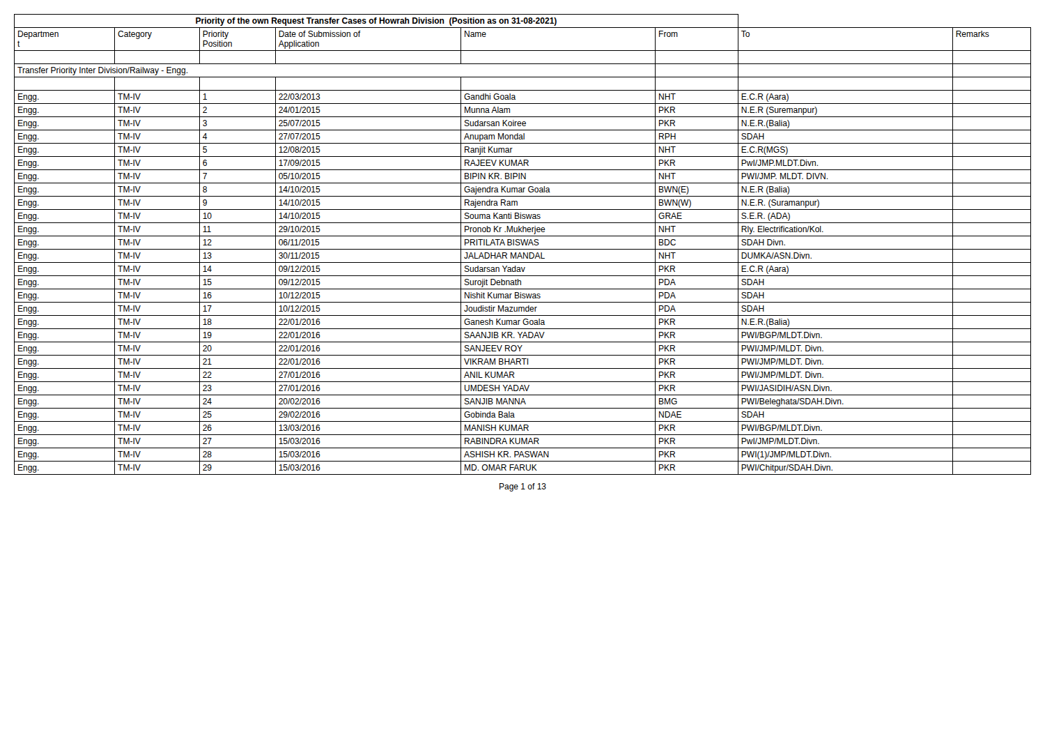| Priority of the own Request Transfer Cases of Howrah Division (Position as on 31-08-2021) | | |
| Departmen t | Category | Priority Position | Date of Submission of Application | Name | From | To | Remarks |
| Transfer Priority Inter Division/Railway - Engg. | | | |
| Engg. | TM-IV | 1 | 22/03/2013 | Gandhi Goala | NHT | E.C.R (Aara) | |
| Engg. | TM-IV | 2 | 24/01/2015 | Munna Alam | PKR | N.E.R (Suremanpur) | |
| Engg. | TM-IV | 3 | 25/07/2015 | Sudarsan Koiree | PKR | N.E.R.(Balia) | |
| Engg. | TM-IV | 4 | 27/07/2015 | Anupam Mondal | RPH | SDAH | |
| Engg. | TM-IV | 5 | 12/08/2015 | Ranjit Kumar | NHT | E.C.R(MGS) | |
| Engg. | TM-IV | 6 | 17/09/2015 | RAJEEV KUMAR | PKR | PwI/JMP.MLDT.Divn. | |
| Engg. | TM-IV | 7 | 05/10/2015 | BIPIN KR. BIPIN | NHT | PWI/JMP. MLDT. DIVN. | |
| Engg. | TM-IV | 8 | 14/10/2015 | Gajendra Kumar Goala | BWN(E) | N.E.R (Balia) | |
| Engg. | TM-IV | 9 | 14/10/2015 | Rajendra Ram | BWN(W) | N.E.R. (Suramanpur) | |
| Engg. | TM-IV | 10 | 14/10/2015 | Souma Kanti Biswas | GRAE | S.E.R. (ADA) | |
| Engg. | TM-IV | 11 | 29/10/2015 | Pronob Kr .Mukherjee | NHT | Rly. Electrification/Kol. | |
| Engg. | TM-IV | 12 | 06/11/2015 | PRITILATA BISWAS | BDC | SDAH Divn. | |
| Engg. | TM-IV | 13 | 30/11/2015 | JALADHAR MANDAL | NHT | DUMKA/ASN.Divn. | |
| Engg. | TM-IV | 14 | 09/12/2015 | Sudarsan Yadav | PKR | E.C.R (Aara) | |
| Engg. | TM-IV | 15 | 09/12/2015 | Surojit Debnath | PDA | SDAH | |
| Engg. | TM-IV | 16 | 10/12/2015 | Nishit Kumar Biswas | PDA | SDAH | |
| Engg. | TM-IV | 17 | 10/12/2015 | Joudistir Mazumder | PDA | SDAH | |
| Engg. | TM-IV | 18 | 22/01/2016 | Ganesh Kumar Goala | PKR | N.E.R.(Balia) | |
| Engg. | TM-IV | 19 | 22/01/2016 | SAANJIB KR. YADAV | PKR | PWI/BGP/MLDT.Divn. | |
| Engg. | TM-IV | 20 | 22/01/2016 | SANJEEV ROY | PKR | PWI/JMP/MLDT. Divn. | |
| Engg. | TM-IV | 21 | 22/01/2016 | VIKRAM BHARTI | PKR | PWI/JMP/MLDT. Divn. | |
| Engg. | TM-IV | 22 | 27/01/2016 | ANIL KUMAR | PKR | PWI/JMP/MLDT. Divn. | |
| Engg. | TM-IV | 23 | 27/01/2016 | UMDESH YADAV | PKR | PWI/JASIDIH/ASN.Divn. | |
| Engg. | TM-IV | 24 | 20/02/2016 | SANJIB MANNA | BMG | PWI/Beleghata/SDAH.Divn. | |
| Engg. | TM-IV | 25 | 29/02/2016 | Gobinda Bala | NDAE | SDAH | |
| Engg. | TM-IV | 26 | 13/03/2016 | MANISH KUMAR | PKR | PWI/BGP/MLDT.Divn. | |
| Engg. | TM-IV | 27 | 15/03/2016 | RABINDRA KUMAR | PKR | PwI/JMP/MLDT.Divn. | |
| Engg. | TM-IV | 28 | 15/03/2016 | ASHISH KR. PASWAN | PKR | PWI(1)/JMP/MLDT.Divn. | |
| Engg. | TM-IV | 29 | 15/03/2016 | MD. OMAR FARUK | PKR | PWI/Chitpur/SDAH.Divn. | |
Page 1 of 13